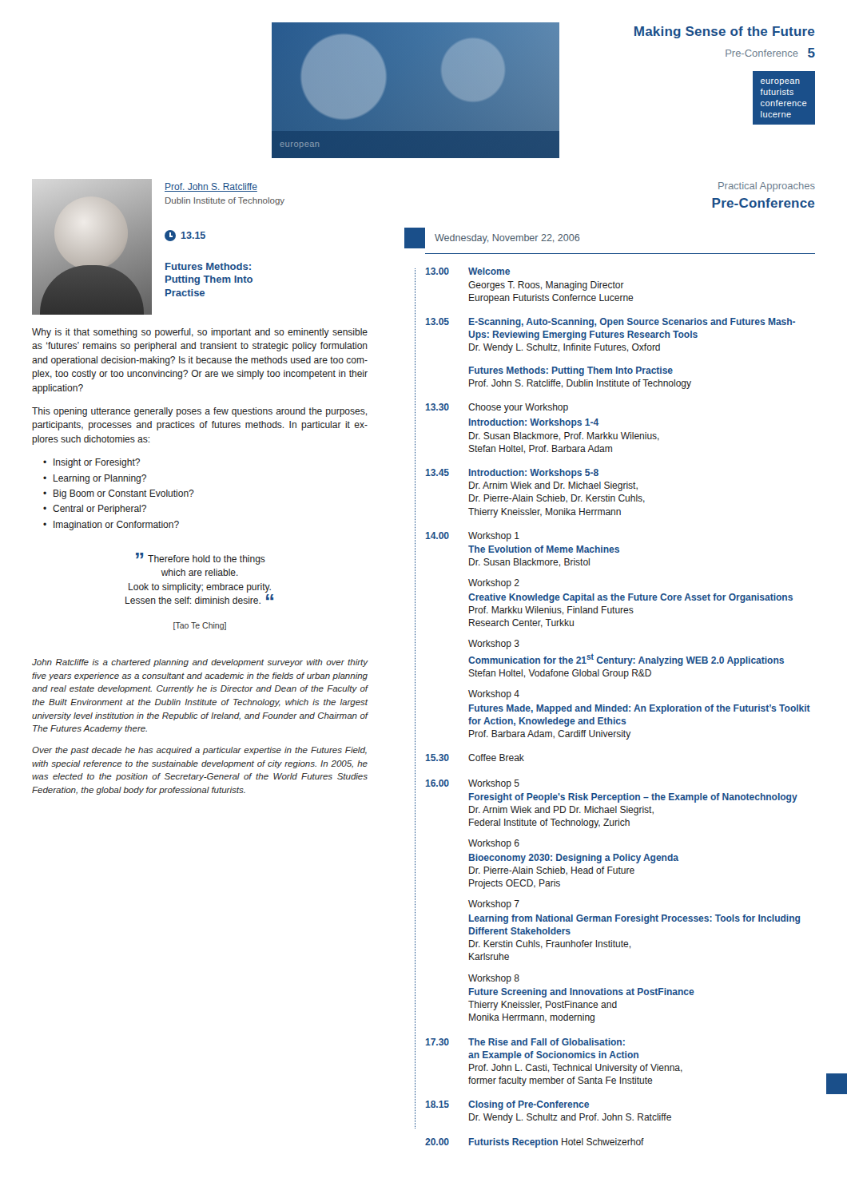european
Making Sense of the Future
Pre-Conference 5
european futurists conference lucerne
Prof. John S. Ratcliffe
Dublin Institute of Technology
13.15
Futures Methods:
Putting Them Into
Practise
Why is it that something so powerful, so important and so eminently sensible as ‘futures’ remains so peripheral and transient to strategic policy formulation and operational decision-making? Is it because the methods used are too complex, too costly or too unconvincing? Or are we simply too incompetent in their application?
This opening utterance generally poses a few questions around the purposes, participants, processes and practices of futures methods. In particular it explores such dichotomies as:
Insight or Foresight?
Learning or Planning?
Big Boom or Constant Evolution?
Central or Peripheral?
Imagination or Conformation?
”Therefore hold to the things
which are reliable.
Look to simplicity; embrace purity.
Lessen the self: diminish desire.“ [Tao Te Ching]
John Ratcliffe is a chartered planning and development surveyor with over thirty five years experience as a consultant and academic in the fields of urban planning and real estate development. Currently he is Director and Dean of the Faculty of the Built Environment at the Dublin Institute of Technology, which is the largest university level institution in the Republic of Ireland, and Founder and Chairman of The Futures Academy there.
Over the past decade he has acquired a particular expertise in the Futures Field, with special reference to the sustainable development of city regions. In 2005, he was elected to the position of Secretary-General of the World Futures Studies Federation, the global body for professional futurists.
Practical Approaches
Pre-Conference
Wednesday, November 22, 2006
13.00
Welcome Georges T. Roos, Managing Director
European Futurists Confernce Lucerne
13.05
E-Scanning, Auto-Scanning, Open Source Scenarios and Futures Mash-Ups: Reviewing Emerging Futures Research Tools Dr. Wendy L. Schultz, Infinite Futures, Oxford Futures Methods: Putting Them Into Practise Prof. John S. Ratcliffe, Dublin Institute of Technology
13.30
Choose your Workshop Introduction: Workshops 1-4 Dr. Susan Blackmore, Prof. Markku Wilenius,
Stefan Holtel, Prof. Barbara Adam
13.45
Introduction: Workshops 5-8 Dr. Arnim Wiek and Dr. Michael Siegrist,
Dr. Pierre-Alain Schieb, Dr. Kerstin Cuhls,
Thierry Kneissler, Monika Herrmann
14.00
Workshop 1 The Evolution of Meme Machines Dr. Susan Blackmore, Bristol Workshop 2 Creative Knowledge Capital as the Future Core Asset for Organisations Prof. Markku Wilenius, Finland Futures
Research Center, Turkku Workshop 3 Communication for the 21st Century: Analyzing WEB 2.0 Applications Stefan Holtel, Vodafone Global Group R&D Workshop 4 Futures Made, Mapped and Minded: An Exploration of the Futurist’s Toolkit for Action, Knowledege and Ethics Prof. Barbara Adam, Cardiff University
15.30
Coffee Break
16.00
Workshop 5 Foresight of People's Risk Perception – the Example of Nanotechnology Dr. Arnim Wiek and PD Dr. Michael Siegrist,
Federal Institute of Technology, Zurich Workshop 6 Bioeconomy 2030: Designing a Policy Agenda Dr. Pierre-Alain Schieb, Head of Future
Projects OECD, Paris Workshop 7 Learning from National German Foresight Processes: Tools for Including Different Stakeholders Dr. Kerstin Cuhls, Fraunhofer Institute,
Karlsruhe Workshop 8 Future Screening and Innovations at PostFinance Thierry Kneissler, PostFinance and
Monika Herrmann, moderning
17.30
The Rise and Fall of Globalisation:
an Example of Socionomics in Action Prof. John L. Casti, Technical University of Vienna,
former faculty member of Santa Fe Institute
18.15
Closing of Pre-Conference Dr. Wendy L. Schultz and Prof. John S. Ratcliffe
20.00
Futurists Reception Hotel Schweizerhof